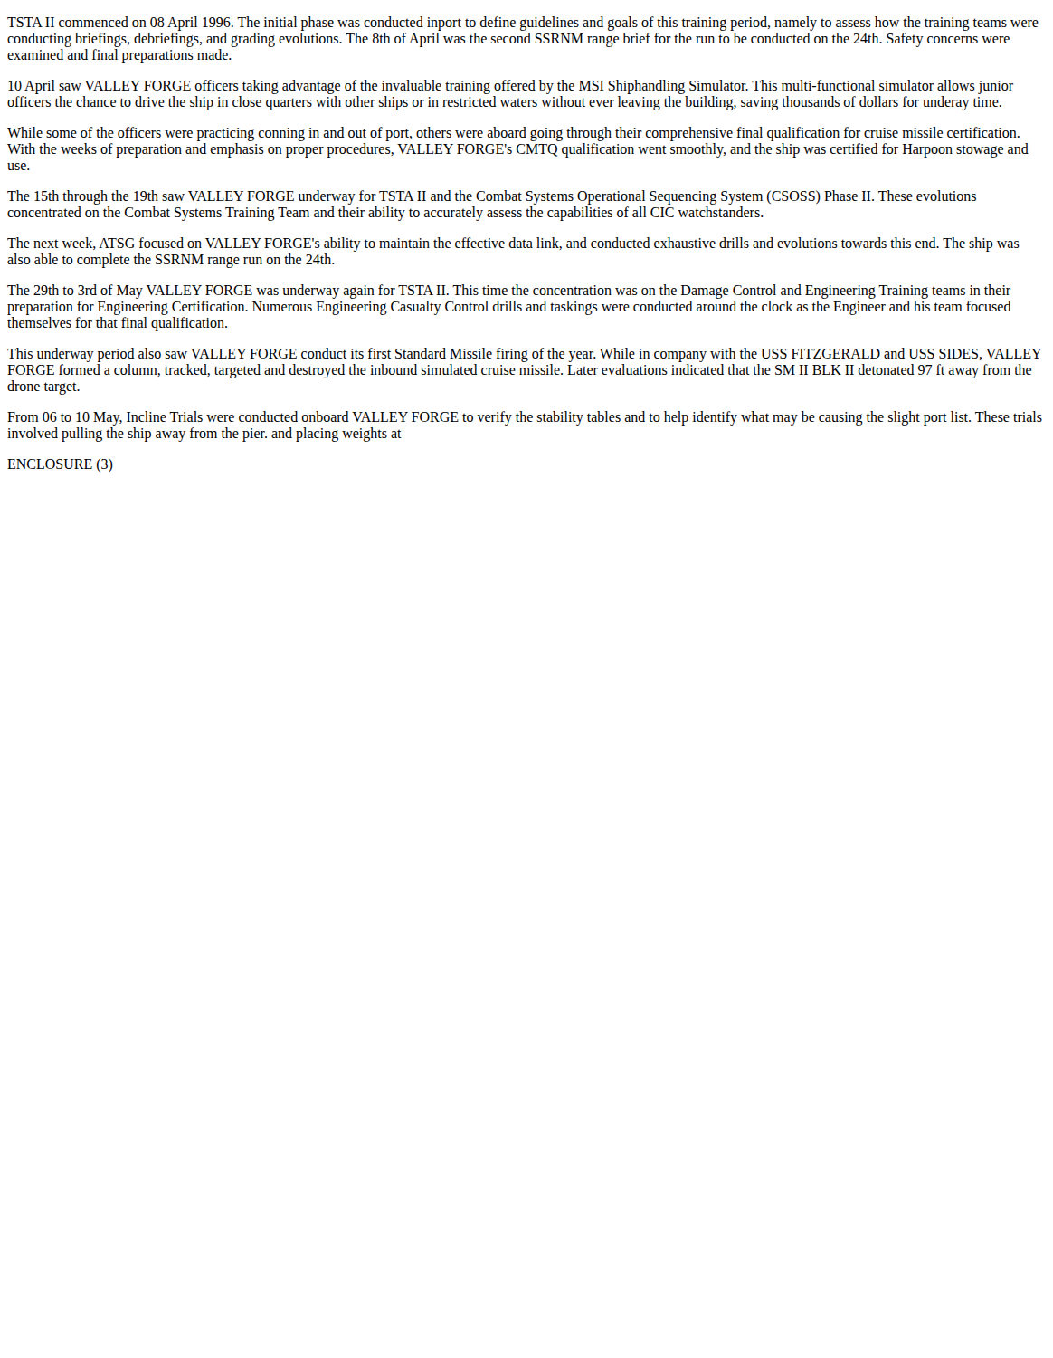TSTA II commenced on 08 April 1996. The initial phase was conducted inport to define guidelines and goals of this training period, namely to assess how the training teams were conducting briefings, debriefings, and grading evolutions. The 8th of April was the second SSRNM range brief for the run to be conducted on the 24th. Safety concerns were examined and final preparations made.
10 April saw VALLEY FORGE officers taking advantage of the invaluable training offered by the MSI Shiphandling Simulator. This multi-functional simulator allows junior officers the chance to drive the ship in close quarters with other ships or in restricted waters without ever leaving the building, saving thousands of dollars for underay time.
While some of the officers were practicing conning in and out of port, others were aboard going through their comprehensive final qualification for cruise missile certification. With the weeks of preparation and emphasis on proper procedures, VALLEY FORGE's CMTQ qualification went smoothly, and the ship was certified for Harpoon stowage and use.
The 15th through the 19th saw VALLEY FORGE underway for TSTA II and the Combat Systems Operational Sequencing System (CSOSS) Phase II. These evolutions concentrated on the Combat Systems Training Team and their ability to accurately assess the capabilities of all CIC watchstanders.
The next week, ATSG focused on VALLEY FORGE's ability to maintain the effective data link, and conducted exhaustive drills and evolutions towards this end. The ship was also able to complete the SSRNM range run on the 24th.
The 29th to 3rd of May VALLEY FORGE was underway again for TSTA II. This time the concentration was on the Damage Control and Engineering Training teams in their preparation for Engineering Certification. Numerous Engineering Casualty Control drills and taskings were conducted around the clock as the Engineer and his team focused themselves for that final qualification.
This underway period also saw VALLEY FORGE conduct its first Standard Missile firing of the year. While in company with the USS FITZGERALD and USS SIDES, VALLEY FORGE formed a column, tracked, targeted and destroyed the inbound simulated cruise missile. Later evaluations indicated that the SM II BLK II detonated 97 ft away from the drone target.
From 06 to 10 May, Incline Trials were conducted onboard VALLEY FORGE to verify the stability tables and to help identify what may be causing the slight port list. These trials involved pulling the ship away from the pier. and placing weights at
ENCLOSURE (3)